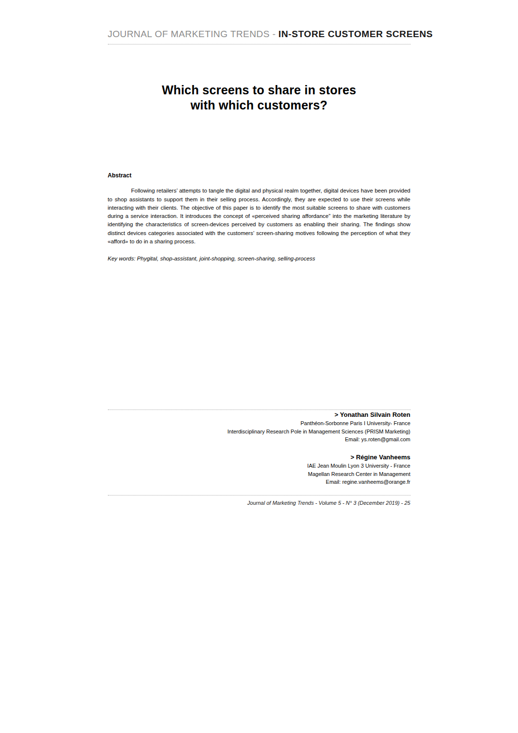JOURNAL OF MARKETING TRENDS - IN-STORE CUSTOMER SCREENS
Which screens to share in stores
with which customers?
Abstract
Following retailers’ attempts to tangle the digital and physical realm together, digital devices have been provided to shop assistants to support them in their selling process. Accordingly, they are expected to use their screens while interacting with their clients. The objective of this paper is to identify the most suitable screens to share with customers during a service interaction. It introduces the concept of «perceived sharing affordance” into the marketing literature by identifying the characteristics of screen-devices perceived by customers as enabling their sharing. The findings show distinct devices categories associated with the customers’ screen-sharing motives following the perception of what they «afford» to do in a sharing process.
Key words: Phygital, shop-assistant, joint-shopping, screen-sharing, selling-process
> Yonathan Silvain Roten
Panthéon-Sorbonne Paris I University- France
Interdisciplinary Research Pole in Management Sciences (PRISM Marketing)
Email: ys.roten@gmail.com
> Régine Vanheems
IAE Jean Moulin Lyon 3 University - France
Magellan Research Center in Management
Email: regine.vanheems@orange.fr
Journal of Marketing Trends - Volume 5 - N° 3 (December 2019) - 25